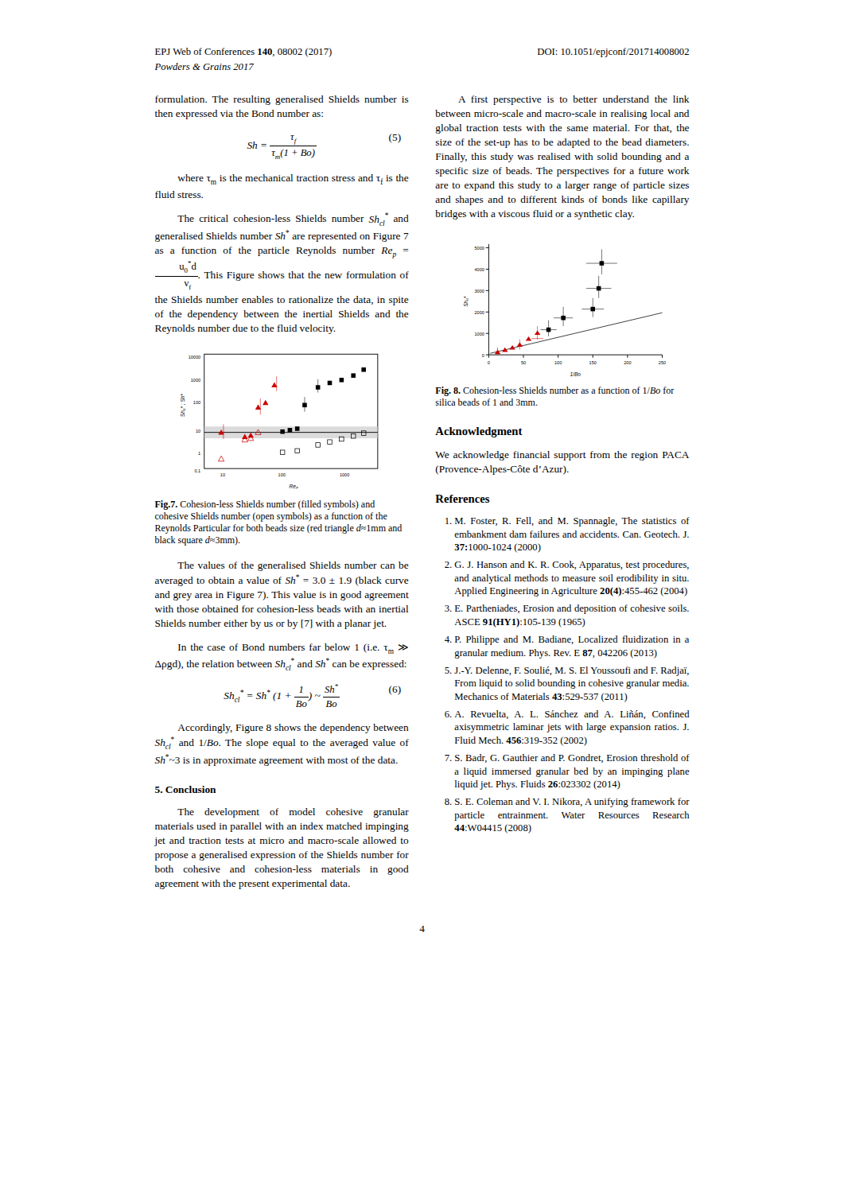EPJ Web of Conferences 140, 08002 (2017)
DOI: 10.1051/epjconf/201714008002
Powders & Grains 2017
formulation. The resulting generalised Shields number is then expressed via the Bond number as:
Sh = τf τm(1 + Bo) (5)
where τm is the mechanical traction stress and τf is the fluid stress.
The critical cohesion-less Shields number Shcl* and generalised Shields number Sh* are represented on Figure 7 as a function of the particle Reynolds number Rep = u0*d νf. This Figure shows that the new formulation of the Shields number enables to rationalize the data, in spite of the dependency between the inertial Shields and the Reynolds number due to the fluid velocity.
10000 1000 100 10 1 0,1 10 100 1000 Sh₀* ; Sh* Reₚ
Fig.7. Cohesion-less Shields number (filled symbols) and cohesive Shields number (open symbols) as a function of the Reynolds Particular for both beads size (red triangle d≈1mm and black square d≈3mm).
The values of the generalised Shields number can be averaged to obtain a value of Sh* = 3.0 ± 1.9 (black curve and grey area in Figure 7). This value is in good agreement with those obtained for cohesion-less beads with an inertial Shields number either by us or by [7] with a planar jet.
In the case of Bond numbers far below 1 (i.e. τm ≫ Δρgd), the relation between Shcl* and Sh* can be expressed:
Shcl* = Sh* (1 + 1 Bo) ~ Sh*Bo (6)
Accordingly, Figure 8 shows the dependency between Shcl* and 1/Bo. The slope equal to the averaged value of Sh*~3 is in approximate agreement with most of the data.
5. Conclusion
The development of model cohesive granular materials used in parallel with an index matched impinging jet and traction tests at micro and macro-scale allowed to propose a generalised expression of the Shields number for both cohesive and cohesion-less materials in good agreement with the present experimental data.
A first perspective is to better understand the link between micro-scale and macro-scale in realising local and global traction tests with the same material. For that, the size of the set-up has to be adapted to the bead diameters. Finally, this study was realised with solid bounding and a specific size of beads. The perspectives for a future work are to expand this study to a larger range of particle sizes and shapes and to different kinds of bonds like capillary bridges with a viscous fluid or a synthetic clay.
5000 4000 3000 2000 1000 0 0 50 100 150 200 250 Sh₀* 1/Bo
Fig. 8. Cohesion-less Shields number as a function of 1/Bo for silica beads of 1 and 3mm.
Acknowledgment
We acknowledge financial support from the region PACA (Provence-Alpes-Côte d’Azur).
References
M. Foster, R. Fell, and M. Spannagle, The statistics of embankment dam failures and accidents. Can. Geotech. J. 37: 1000-1024 (2000)
G. J. Hanson and K. R. Cook, Apparatus, test procedures, and analytical methods to measure soil erodibility in situ. Applied Engineering in Agriculture 20(4):455-462 (2004)
E. Partheniades, Erosion and deposition of cohesive soils. ASCE 91(HY1):105-139 (1965)
P. Philippe and M. Badiane, Localized fluidization in a granular medium. Phys. Rev. E 87, 042206 (2013)
J.-Y. Delenne, F. Soulié, M. S. El Youssoufi and F. Radjaï, From liquid to solid bounding in cohesive granular media. Mechanics of Materials 43:529-537 (2011)
A. Revuelta, A. L. Sánchez and A. Liñán, Confined axisymmetric laminar jets with large expansion ratios. J. Fluid Mech. 456:319-352 (2002)
S. Badr, G. Gauthier and P. Gondret, Erosion threshold of a liquid immersed granular bed by an impinging plane liquid jet. Phys. Fluids 26:023302 (2014)
S. E. Coleman and V. I. Nikora, A unifying framework for particle entrainment. Water Resources Research 44:W04415 (2008)
4